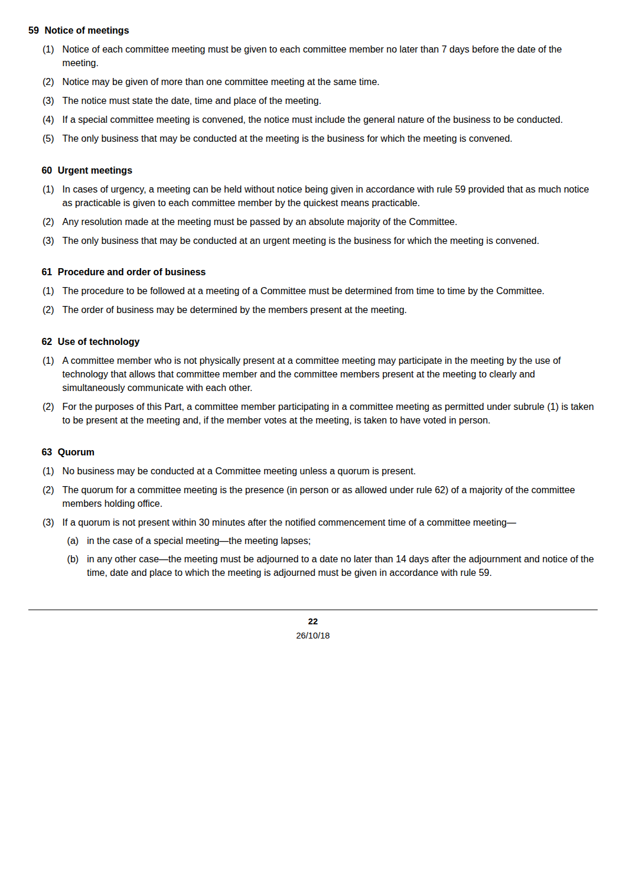59 Notice of meetings
(1) Notice of each committee meeting must be given to each committee member no later than 7 days before the date of the meeting.
(2) Notice may be given of more than one committee meeting at the same time.
(3) The notice must state the date, time and place of the meeting.
(4) If a special committee meeting is convened, the notice must include the general nature of the business to be conducted.
(5) The only business that may be conducted at the meeting is the business for which the meeting is convened.
60 Urgent meetings
(1) In cases of urgency, a meeting can be held without notice being given in accordance with rule 59 provided that as much notice as practicable is given to each committee member by the quickest means practicable.
(2) Any resolution made at the meeting must be passed by an absolute majority of the Committee.
(3) The only business that may be conducted at an urgent meeting is the business for which the meeting is convened.
61 Procedure and order of business
(1) The procedure to be followed at a meeting of a Committee must be determined from time to time by the Committee.
(2) The order of business may be determined by the members present at the meeting.
62 Use of technology
(1) A committee member who is not physically present at a committee meeting may participate in the meeting by the use of technology that allows that committee member and the committee members present at the meeting to clearly and simultaneously communicate with each other.
(2) For the purposes of this Part, a committee member participating in a committee meeting as permitted under subrule (1) is taken to be present at the meeting and, if the member votes at the meeting, is taken to have voted in person.
63 Quorum
(1) No business may be conducted at a Committee meeting unless a quorum is present.
(2) The quorum for a committee meeting is the presence (in person or as allowed under rule 62) of a majority of the committee members holding office.
(3) If a quorum is not present within 30 minutes after the notified commencement time of a committee meeting—
(a) in the case of a special meeting—the meeting lapses;
(b) in any other case—the meeting must be adjourned to a date no later than 14 days after the adjournment and notice of the time, date and place to which the meeting is adjourned must be given in accordance with rule 59.
22
26/10/18